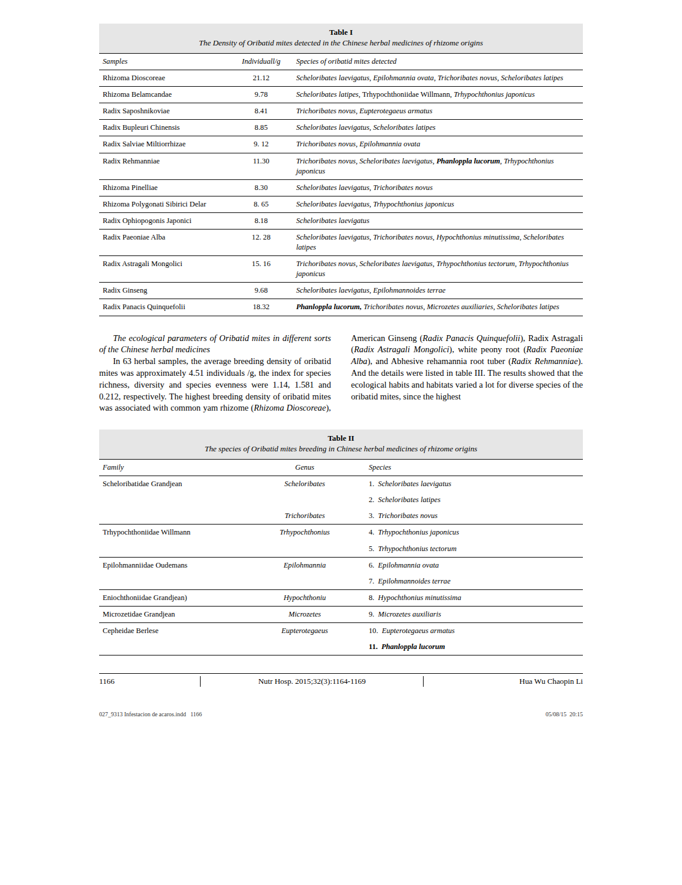Table I The Density of Oribatid mites detected in the Chinese herbal medicines of rhizome origins
| Samples | Individuall/g | Species of oribatid mites detected |
| --- | --- | --- |
| Rhizoma Dioscoreae | 21.12 | Scheloribates laevigatus , Epilohmannia ovata , Trichoribates novus , Scheloribates latipes |
| Rhizoma Belamcandae | 9.78 | Scheloribates latipes , Trhypochthoniidae Willmann, Trhypochthonius japonicus |
| Radix Saposhnikoviae | 8.41 | Trichoribates novus , Eupterotegaeus armatus |
| Radix Bupleuri Chinensis | 8.85 | Scheloribates laevigatus , Scheloribates latipes |
| Radix Salviae Miltiorrhizae | 9. 12 | Trichoribates novus , Epilohmannia ovata |
| Radix Rehmanniae | 11.30 | Trichoribates novus , Scheloribates laevigatus , Phanloppla lucorum , Trhypochthonius japonicus |
| Rhizoma Pinelliae | 8.30 | Scheloribates laevigatus , Trichoribates novus |
| Rhizoma Polygonati Sibirici Delar | 8. 65 | Scheloribates laevigatus , Trhypochthonius japonicus |
| Radix Ophiopogonis Japonici | 8.18 | Scheloribates laevigatus |
| Radix Paeoniae Alba | 12. 28 | Scheloribates laevigatus , Trichoribates novus, Hypochthonius minutissima , Scheloribates latipes |
| Radix Astragali Mongolici | 15. 16 | Trichoribates novus , Scheloribates laevigatus , Trhypochthonius tectorum , Trhypochthonius japonicus |
| Radix Ginseng | 9.68 | Scheloribates laevigatus , Epilohmannoides terrae |
| Radix Panacis Quinquefolii | 18.32 | Phanloppla lucorum, Trichoribates novus , Microzetes auxiliaries , Scheloribates latipes |
The ecological parameters of Oribatid mites in different sorts of the Chinese herbal medicines
In 63 herbal samples, the average breeding density of oribatid mites was approximately 4.51 individuals /g, the index for species richness, diversity and species evenness were 1.14, 1.581 and 0.212, respectively. The highest breeding density of oribatid mites was associated with common yam rhizome (Rhizoma Dioscoreae), American Ginseng (Radix Panacis Quinquefolii), Radix Astragali (Radix Astragali Mongolici), white peony root (Radix Paeoniae Alba), and Abhesive rehamannia root tuber (Radix Rehmanniae). And the details were listed in table III. The results showed that the ecological habits and habitats varied a lot for diverse species of the oribatid mites, since the highest
Table II The species of Oribatid mites breeding in Chinese herbal medicines of rhizome origins
| Family | Genus | Species |
| --- | --- | --- |
| Scheloribatidae Grandjean | Scheloribates | 1. Scheloribates laevigatus |
| 2. Scheloribates latipes |
| Trichoribates | 3. Trichoribates novus |
| Trhypochthoniidae Willmann | Trhypochthonius | 4. Trhypochthonius japonicus |
| 5. Trhypochthonius tectorum |
| Epilohmanniidae Oudemans | Epilohmannia | 6. Epilohmannia ovata |
| 7. Epilohmannoides terrae |
| Eniochthoniidae Grandjean) | Hypochthoniu | 8. Hypochthonius minutissima |
| Microzetidae Grandjean | Microzetes | 9. Microzetes auxiliaris |
| Cepheidae Berlese | Eupterotegaeus | 10. Eupterotegaeus armatus |
| 11. Phanloppla lucorum |
1166
Nutr Hosp. 2015;32(3):1164-1169
Hua Wu Chaopin Li
027_9313 Infestacion de acaros.indd 1166
05/08/15 20:15